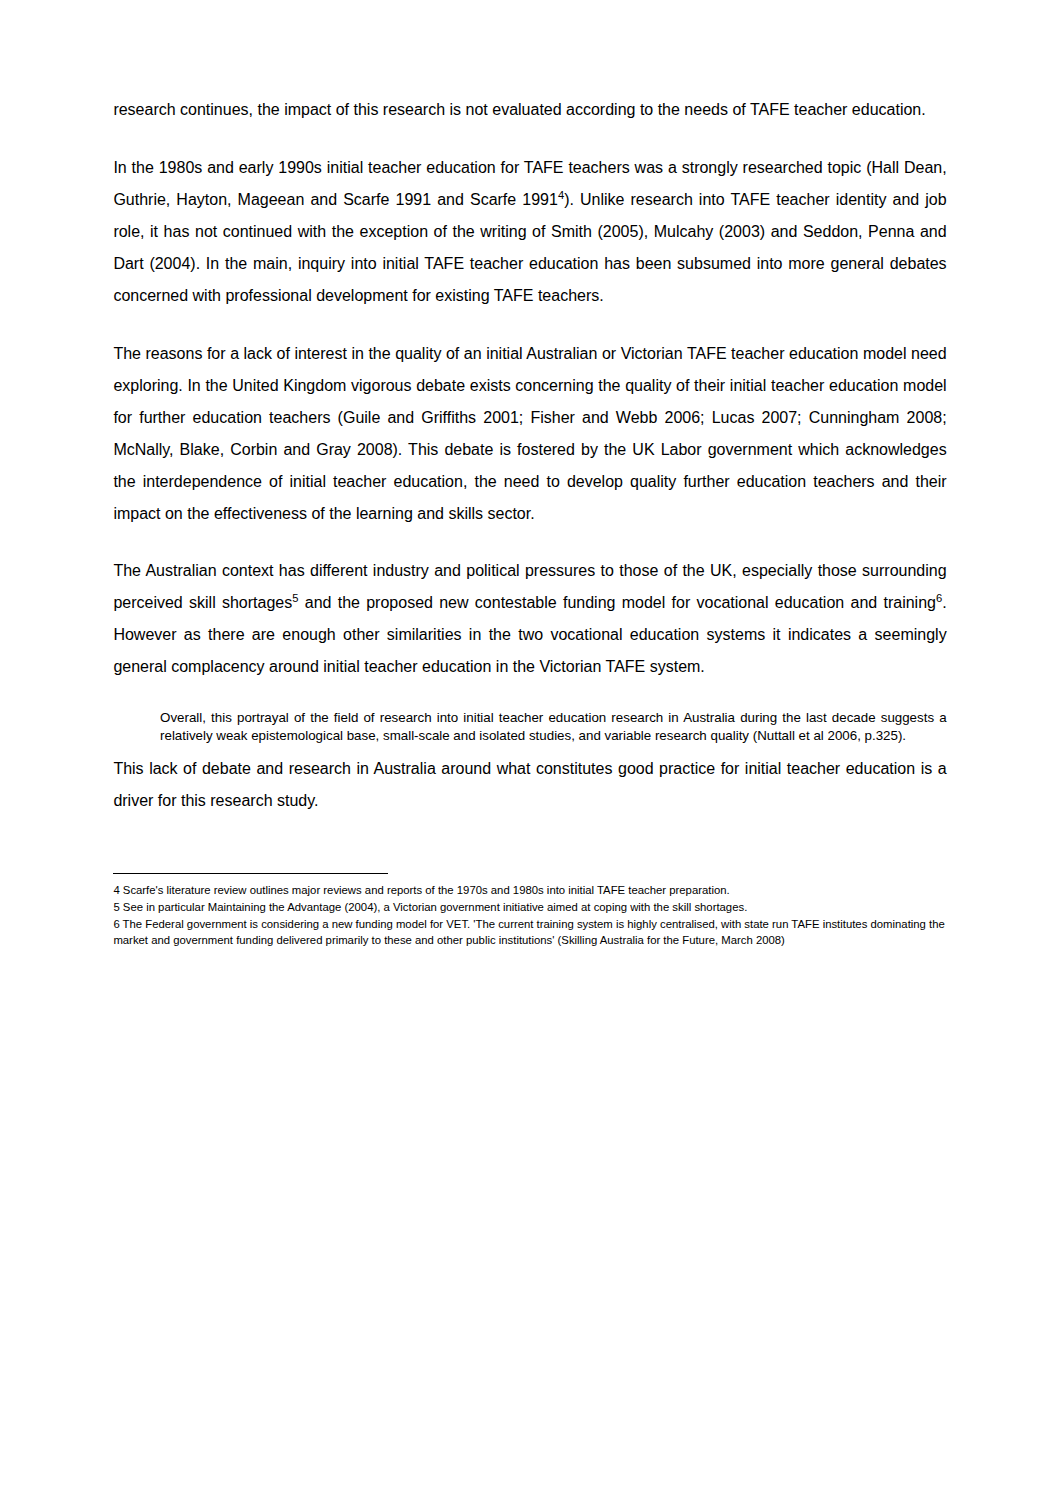research continues, the impact of this research is not evaluated according to the needs of TAFE teacher education.
In the 1980s and early 1990s initial teacher education for TAFE teachers was a strongly researched topic (Hall Dean, Guthrie, Hayton, Mageean and Scarfe 1991 and Scarfe 19914). Unlike research into TAFE teacher identity and job role, it has not continued with the exception of the writing of Smith (2005), Mulcahy (2003) and Seddon, Penna and Dart (2004). In the main, inquiry into initial TAFE teacher education has been subsumed into more general debates concerned with professional development for existing TAFE teachers.
The reasons for a lack of interest in the quality of an initial Australian or Victorian TAFE teacher education model need exploring. In the United Kingdom vigorous debate exists concerning the quality of their initial teacher education model for further education teachers (Guile and Griffiths 2001; Fisher and Webb 2006; Lucas 2007; Cunningham 2008; McNally, Blake, Corbin and Gray 2008). This debate is fostered by the UK Labor government which acknowledges the interdependence of initial teacher education, the need to develop quality further education teachers and their impact on the effectiveness of the learning and skills sector.
The Australian context has different industry and political pressures to those of the UK, especially those surrounding perceived skill shortages5 and the proposed new contestable funding model for vocational education and training6. However as there are enough other similarities in the two vocational education systems it indicates a seemingly general complacency around initial teacher education in the Victorian TAFE system.
Overall, this portrayal of the field of research into initial teacher education research in Australia during the last decade suggests a relatively weak epistemological base, small-scale and isolated studies, and variable research quality (Nuttall et al 2006, p.325).
This lack of debate and research in Australia around what constitutes good practice for initial teacher education is a driver for this research study.
4 Scarfe's literature review outlines major reviews and reports of the 1970s and 1980s into initial TAFE teacher preparation.
5 See in particular Maintaining the Advantage (2004), a Victorian government initiative aimed at coping with the skill shortages.
6 The Federal government is considering a new funding model for VET. 'The current training system is highly centralised, with state run TAFE institutes dominating the market and government funding delivered primarily to these and other public institutions' (Skilling Australia for the Future, March 2008)